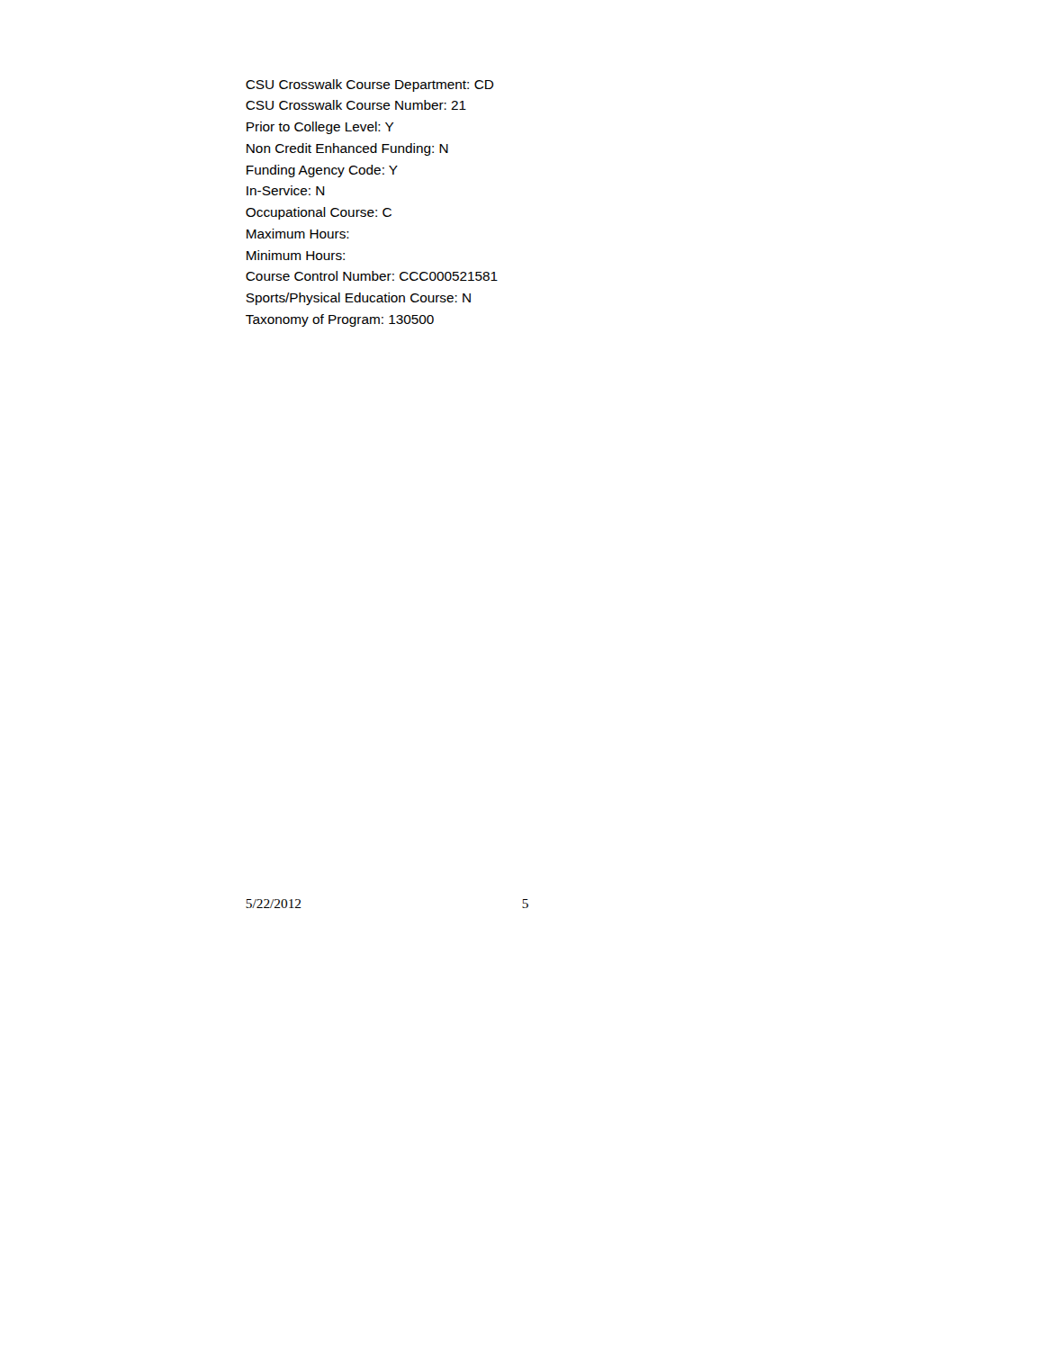CSU Crosswalk Course Department: CD
CSU Crosswalk Course Number: 21
Prior to College Level: Y
Non Credit Enhanced Funding: N
Funding Agency Code: Y
In-Service: N
Occupational Course: C
Maximum Hours:
Minimum Hours:
Course Control Number: CCC000521581
Sports/Physical Education Course: N
Taxonomy of Program: 130500
5/22/20125